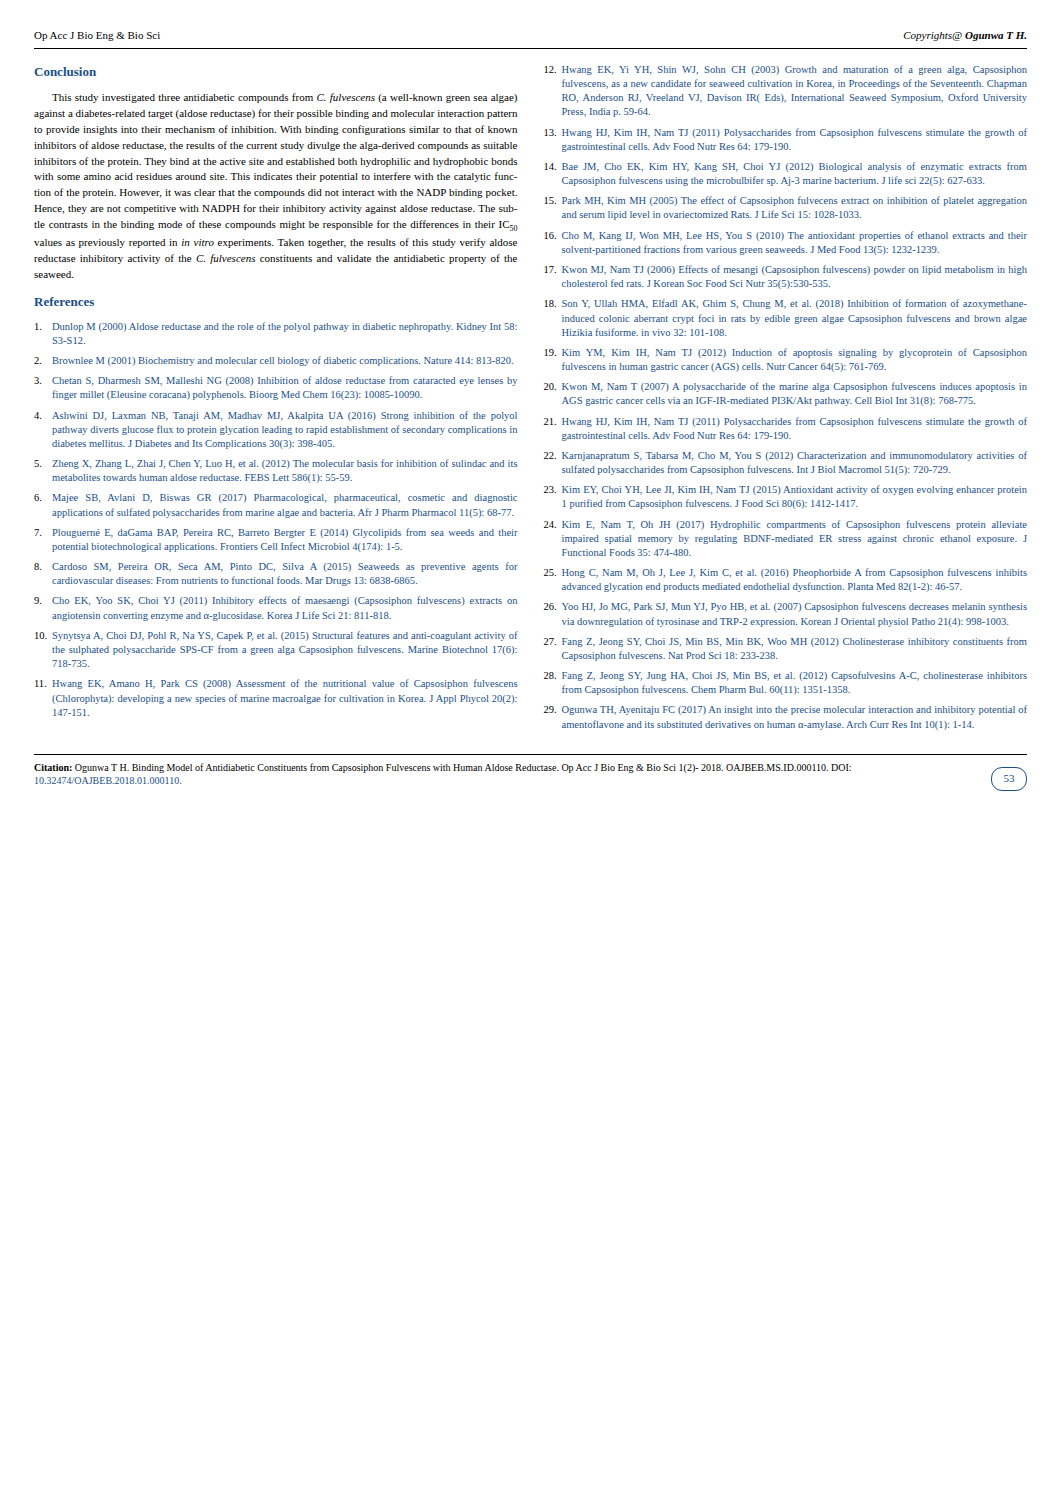Op Acc J Bio Eng & Bio Sci
Copyrights@ Ogunwa T H.
Conclusion
This study investigated three antidiabetic compounds from C. fulvescens (a well-known green sea algae) against a diabetes-related target (aldose reductase) for their possible binding and molecular interaction pattern to provide insights into their mechanism of inhibition. With binding configurations similar to that of known inhibitors of aldose reductase, the results of the current study divulge the alga-derived compounds as suitable inhibitors of the protein. They bind at the active site and established both hydrophilic and hydrophobic bonds with some amino acid residues around site. This indicates their potential to interfere with the catalytic function of the protein. However, it was clear that the compounds did not interact with the NADP binding pocket. Hence, they are not competitive with NADPH for their inhibitory activity against aldose reductase. The subtle contrasts in the binding mode of these compounds might be responsible for the differences in their IC50 values as previously reported in in vitro experiments. Taken together, the results of this study verify aldose reductase inhibitory activity of the C. fulvescens constituents and validate the antidiabetic property of the seaweed.
References
Dunlop M (2000) Aldose reductase and the role of the polyol pathway in diabetic nephropathy. Kidney Int 58: S3-S12.
Brownlee M (2001) Biochemistry and molecular cell biology of diabetic complications. Nature 414: 813-820.
Chetan S, Dharmesh SM, Malleshi NG (2008) Inhibition of aldose reductase from cataracted eye lenses by finger millet (Eleusine coracana) polyphenols. Bioorg Med Chem 16(23): 10085-10090.
Ashwini DJ, Laxman NB, Tanaji AM, Madhav MJ, Akalpita UA (2016) Strong inhibition of the polyol pathway diverts glucose flux to protein glycation leading to rapid establishment of secondary complications in diabetes mellitus. J Diabetes and Its Complications 30(3): 398-405.
Zheng X, Zhang L, Zhai J, Chen Y, Luo H, et al. (2012) The molecular basis for inhibition of sulindac and its metabolites towards human aldose reductase. FEBS Lett 586(1): 55-59.
Majee SB, Avlani D, Biswas GR (2017) Pharmacological, pharmaceutical, cosmetic and diagnostic applications of sulfated polysaccharides from marine algae and bacteria. Afr J Pharm Pharmacol 11(5): 68-77.
Plouguerné E, daGama BAP, Pereira RC, Barreto Bergter E (2014) Glycolipids from sea weeds and their potential biotechnological applications. Frontiers Cell Infect Microbiol 4(174): 1-5.
Cardoso SM, Pereira OR, Seca AM, Pinto DC, Silva A (2015) Seaweeds as preventive agents for cardiovascular diseases: From nutrients to functional foods. Mar Drugs 13: 6838-6865.
Cho EK, Yoo SK, Choi YJ (2011) Inhibitory effects of maesaengi (Capsosiphon fulvescens) extracts on angiotensin converting enzyme and α-glucosidase. Korea J Life Sci 21: 811-818.
Synytsya A, Choi DJ, Pohl R, Na YS, Capek P, et al. (2015) Structural features and anti-coagulant activity of the sulphated polysaccharide SPS-CF from a green alga Capsosiphon fulvescens. Marine Biotechnol 17(6): 718-735.
Hwang EK, Amano H, Park CS (2008) Assessment of the nutritional value of Capsosiphon fulvescens (Chlorophyta): developing a new species of marine macroalgae for cultivation in Korea. J Appl Phycol 20(2): 147-151.
Hwang EK, Yi YH, Shin WJ, Sohn CH (2003) Growth and maturation of a green alga, Capsosiphon fulvescens, as a new candidate for seaweed cultivation in Korea, in Proceedings of the Seventeenth. Chapman RO, Anderson RJ, Vreeland VJ, Davison IR( Eds), International Seaweed Symposium, Oxford University Press, India p. 59-64.
Hwang HJ, Kim IH, Nam TJ (2011) Polysaccharides from Capsosiphon fulvescens stimulate the growth of gastrointestinal cells. Adv Food Nutr Res 64: 179-190.
Bae JM, Cho EK, Kim HY, Kang SH, Choi YJ (2012) Biological analysis of enzymatic extracts from Capsosiphon fulvescens using the microbulbifer sp. Aj-3 marine bacterium. J life sci 22(5): 627-633.
Park MH, Kim MH (2005) The effect of Capsosiphon fulvecens extract on inhibition of platelet aggregation and serum lipid level in ovariectomized Rats. J Life Sci 15: 1028-1033.
Cho M, Kang IJ, Won MH, Lee HS, You S (2010) The antioxidant properties of ethanol extracts and their solvent-partitioned fractions from various green seaweeds. J Med Food 13(5): 1232-1239.
Kwon MJ, Nam TJ (2006) Effects of mesangi (Capsosiphon fulvescens) powder on lipid metabolism in high cholesterol fed rats. J Korean Soc Food Sci Nutr 35(5):530-535.
Son Y, Ullah HMA, Elfadl AK, Ghim S, Chung M, et al. (2018) Inhibition of formation of azoxymethane-induced colonic aberrant crypt foci in rats by edible green algae Capsosiphon fulvescens and brown algae Hizikia fusiforme. in vivo 32: 101-108.
Kim YM, Kim IH, Nam TJ (2012) Induction of apoptosis signaling by glycoprotein of Capsosiphon fulvescens in human gastric cancer (AGS) cells. Nutr Cancer 64(5): 761-769.
Kwon M, Nam T (2007) A polysaccharide of the marine alga Capsosiphon fulvescens induces apoptosis in AGS gastric cancer cells via an IGF-IR-mediated PI3K/Akt pathway. Cell Biol Int 31(8): 768-775.
Hwang HJ, Kim IH, Nam TJ (2011) Polysaccharides from Capsosiphon fulvescens stimulate the growth of gastrointestinal cells. Adv Food Nutr Res 64: 179-190.
Karnjanapratum S, Tabarsa M, Cho M, You S (2012) Characterization and immunomodulatory activities of sulfated polysaccharides from Capsosiphon fulvescens. Int J Biol Macromol 51(5): 720-729.
Kim EY, Choi YH, Lee JI, Kim IH, Nam TJ (2015) Antioxidant activity of oxygen evolving enhancer protein 1 purified from Capsosiphon fulvescens. J Food Sci 80(6): 1412-1417.
Kim E, Nam T, Oh JH (2017) Hydrophilic compartments of Capsosiphon fulvescens protein alleviate impaired spatial memory by regulating BDNF-mediated ER stress against chronic ethanol exposure. J Functional Foods 35: 474-480.
Hong C, Nam M, Oh J, Lee J, Kim C, et al. (2016) Pheophorbide A from Capsosiphon fulvescens inhibits advanced glycation end products mediated endothelial dysfunction. Planta Med 82(1-2): 46-57.
Yoo HJ, Jo MG, Park SJ, Mun YJ, Pyo HB, et al. (2007) Capsosiphon fulvescens decreases melanin synthesis via downregulation of tyrosinase and TRP-2 expression. Korean J Oriental physiol Patho 21(4): 998-1003.
Fang Z, Jeong SY, Choi JS, Min BS, Min BK, Woo MH (2012) Cholinesterase inhibitory constituents from Capsosiphon fulvescens. Nat Prod Sci 18: 233-238.
Fang Z, Jeong SY, Jung HA, Choi JS, Min BS, et al. (2012) Capsofulvesins A-C, cholinesterase inhibitors from Capsosiphon fulvescens. Chem Pharm Bul. 60(11): 1351-1358.
Ogunwa TH, Ayenitaju FC (2017) An insight into the precise molecular interaction and inhibitory potential of amentoflavone and its substituted derivatives on human α-amylase. Arch Curr Res Int 10(1): 1-14.
Citation: Ogunwa T H. Binding Model of Antidiabetic Constituents from Capsosiphon Fulvescens with Human Aldose Reductase. Op Acc J Bio Eng & Bio Sci 1(2)- 2018. OAJBEB.MS.ID.000110. DOI: 10.32474/OAJBEB.2018.01.000110.
53